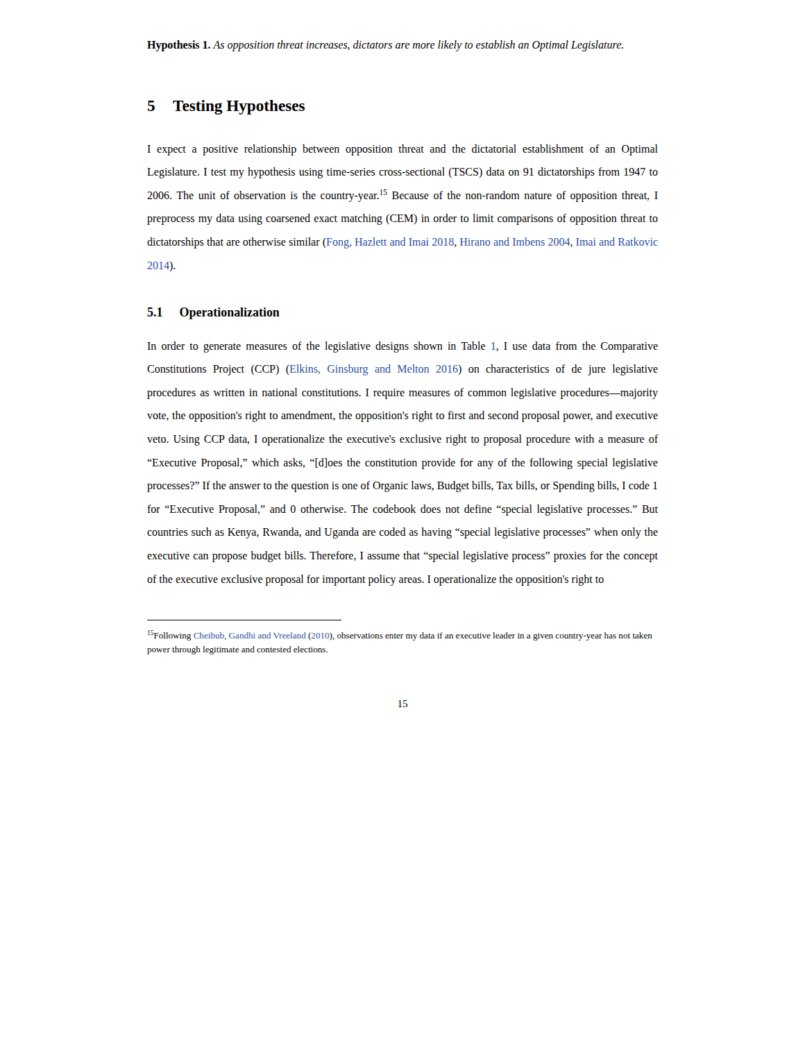Hypothesis 1. As opposition threat increases, dictators are more likely to establish an Optimal Legislature.
5 Testing Hypotheses
I expect a positive relationship between opposition threat and the dictatorial establishment of an Optimal Legislature. I test my hypothesis using time-series cross-sectional (TSCS) data on 91 dictatorships from 1947 to 2006. The unit of observation is the country-year.15 Because of the non-random nature of opposition threat, I preprocess my data using coarsened exact matching (CEM) in order to limit comparisons of opposition threat to dictatorships that are otherwise similar (Fong, Hazlett and Imai 2018, Hirano and Imbens 2004, Imai and Ratkovic 2014).
5.1 Operationalization
In order to generate measures of the legislative designs shown in Table 1, I use data from the Comparative Constitutions Project (CCP) (Elkins, Ginsburg and Melton 2016) on characteristics of de jure legislative procedures as written in national constitutions. I require measures of common legislative procedures—majority vote, the opposition's right to amendment, the opposition's right to first and second proposal power, and executive veto. Using CCP data, I operationalize the executive's exclusive right to proposal procedure with a measure of “Executive Proposal,” which asks, “[d]oes the constitution provide for any of the following special legislative processes?” If the answer to the question is one of Organic laws, Budget bills, Tax bills, or Spending bills, I code 1 for “Executive Proposal,” and 0 otherwise. The codebook does not define “special legislative processes.” But countries such as Kenya, Rwanda, and Uganda are coded as having “special legislative processes” when only the executive can propose budget bills. Therefore, I assume that “special legislative process” proxies for the concept of the executive exclusive proposal for important policy areas. I operationalize the opposition's right to
15Following Cheibub, Gandhi and Vreeland (2010), observations enter my data if an executive leader in a given country-year has not taken power through legitimate and contested elections.
15